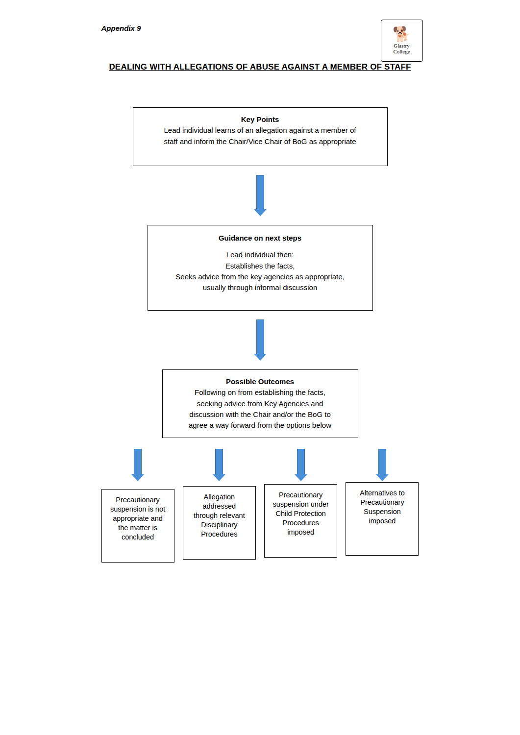Appendix 9
🐕 Glastry
College
DEALING WITH ALLEGATIONS OF ABUSE AGAINST A MEMBER OF STAFF
Key Points
Lead individual learns of an allegation against a member of
staff and inform the Chair/Vice Chair of BoG as appropriate
Guidance on next steps
Lead individual then:
Establishes the facts,
Seeks advice from the key agencies as appropriate,
usually through informal discussion
Possible Outcomes
Following on from establishing the facts,
seeking advice from Key Agencies and
discussion with the Chair and/or the BoG to
agree a way forward from the options below
Precautionary
suspension is not
appropriate and
the matter is
concluded
Allegation
addressed
through relevant
Disciplinary
Procedures
Precautionary
suspension under
Child Protection
Procedures
imposed
Alternatives to
Precautionary
Suspension
imposed